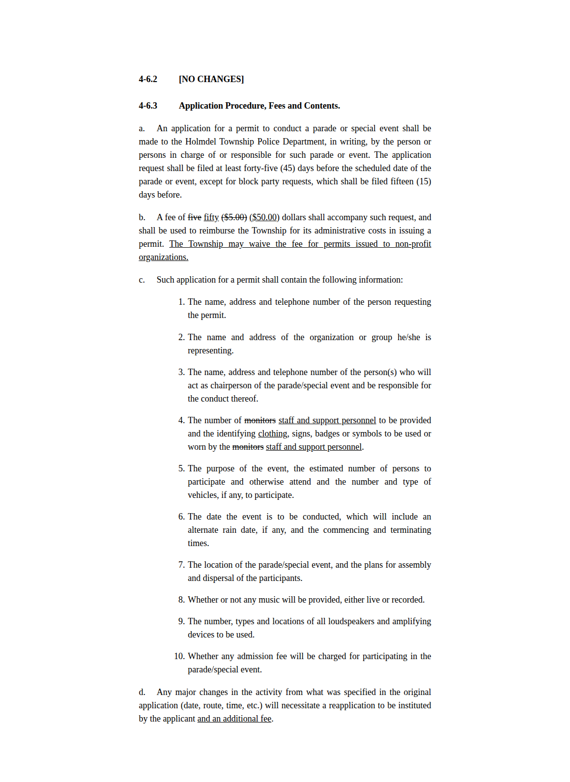4-6.2[NO CHANGES]
4-6.3 Application Procedure, Fees and Contents.
a. An application for a permit to conduct a parade or special event shall be made to the Holmdel Township Police Department, in writing, by the person or persons in charge of or responsible for such parade or event. The application request shall be filed at least forty-five (45) days before the scheduled date of the parade or event, except for block party requests, which shall be filed fifteen (15) days before.
b. A fee of five fifty ($5.00) ($50.00) dollars shall accompany such request, and shall be used to reimburse the Township for its administrative costs in issuing a permit. The Township may waive the fee for permits issued to non-profit organizations.
c. Such application for a permit shall contain the following information:
1. The name, address and telephone number of the person requesting the permit.
2. The name and address of the organization or group he/she is representing.
3. The name, address and telephone number of the person(s) who will act as chairperson of the parade/special event and be responsible for the conduct thereof.
4. The number of monitors staff and support personnel to be provided and the identifying clothing, signs, badges or symbols to be used or worn by the monitors staff and support personnel.
5. The purpose of the event, the estimated number of persons to participate and otherwise attend and the number and type of vehicles, if any, to participate.
6. The date the event is to be conducted, which will include an alternate rain date, if any, and the commencing and terminating times.
7. The location of the parade/special event, and the plans for assembly and dispersal of the participants.
8. Whether or not any music will be provided, either live or recorded.
9. The number, types and locations of all loudspeakers and amplifying devices to be used.
10. Whether any admission fee will be charged for participating in the parade/special event.
d. Any major changes in the activity from what was specified in the original application (date, route, time, etc.) will necessitate a reapplication to be instituted by the applicant and an additional fee.